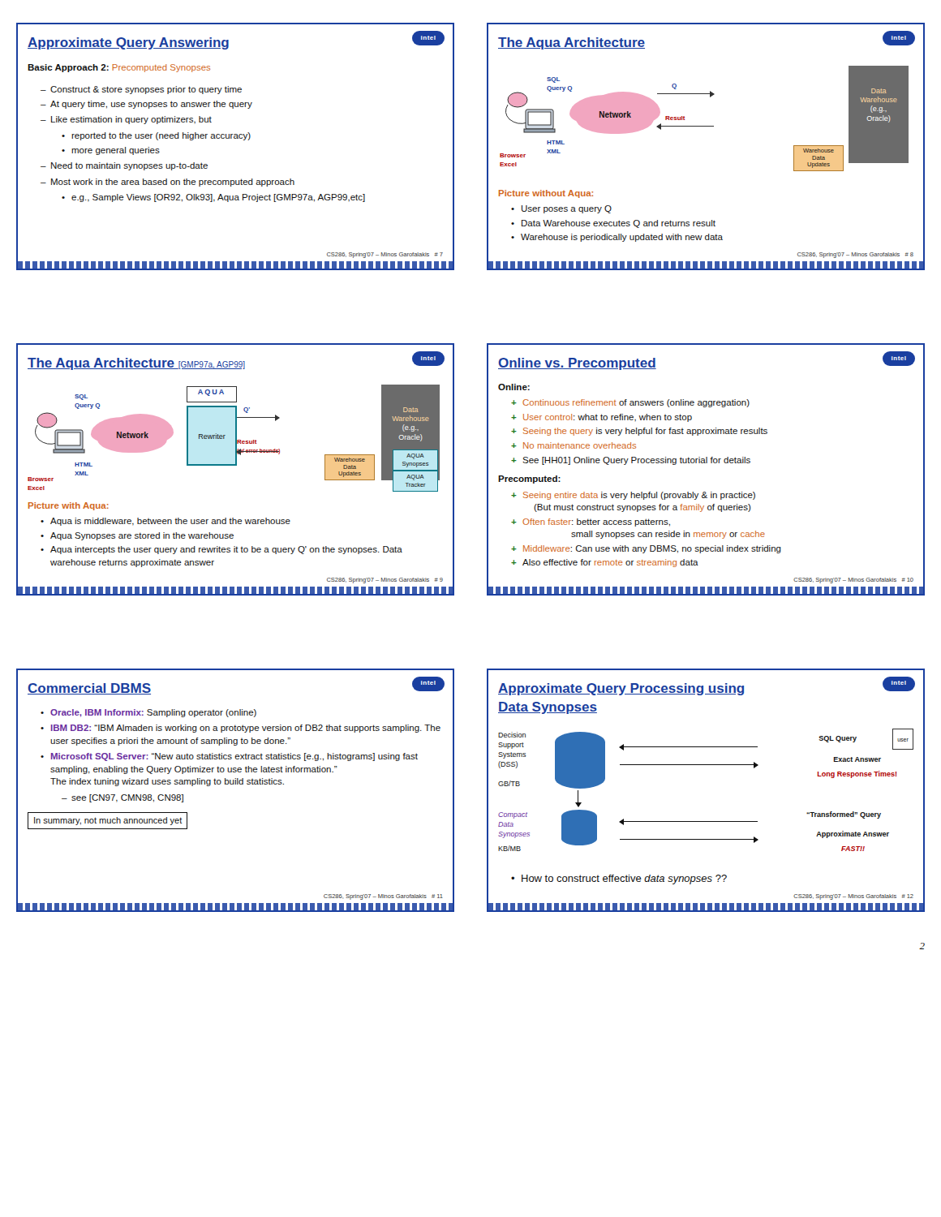intel
Approximate Query Answering
Basic Approach 2: Precomputed Synopses
Construct & store synopses prior to query time
At query time, use synopses to answer the query
Like estimation in query optimizers, but
reported to the user (need higher accuracy)
more general queries
Need to maintain synopses up-to-date
Most work in the area based on the precomputed approach
e.g., Sample Views [OR92, Olk93], Aqua Project [GMP97a, AGP99,etc]
CS286, Spring'07 – Minos Garofalakis # 7
intel
The Aqua Architecture
SQL
Query Q HTML
XML Browser
Excel
Network
Q Result
Data
Warehouse
(e.g.,
Oracle)
Warehouse
Data
Updates
Picture without Aqua:
User poses a query Q
Data Warehouse executes Q and returns result
Warehouse is periodically updated with new data
CS286, Spring'07 – Minos Garofalakis # 8
intel
The Aqua Architecture [GMP97a, AGP99]
SQL
Query Q HTML
XML Browser
Excel
Network
AQUA
Rewriter
Q' Result
(w/ error bounds)
Data
Warehouse
(e.g.,
Oracle)
Warehouse
Data
Updates
AQUA
Synopses
AQUA
Tracker
Picture with Aqua:
Aqua is middleware, between the user and the warehouse
Aqua Synopses are stored in the warehouse
Aqua intercepts the user query and rewrites it to be a query Q' on the synopses. Data warehouse returns approximate answer
CS286, Spring'07 – Minos Garofalakis # 9
intel
Online vs. Precomputed
Online:
Continuous refinement of answers (online aggregation)
User control: what to refine, when to stop
Seeing the query is very helpful for fast approximate results
No maintenance overheads
See [HH01] Online Query Processing tutorial for details
Precomputed:
Seeing entire data is very helpful (provably & in practice)
(But must construct synopses for a family of queries)
Often faster: better access patterns,
small synopses can reside in memory or cache
Middleware: Can use with any DBMS, no special index striding
Also effective for remote or streaming data
CS286, Spring'07 – Minos Garofalakis # 10
intel
Commercial DBMS
Oracle, IBM Informix: Sampling operator (online)
IBM DB2: “IBM Almaden is working on a prototype version of DB2 that supports sampling. The user specifies a priori the amount of sampling to be done.”
Microsoft SQL Server: “New auto statistics extract statistics [e.g., histograms] using fast sampling, enabling the Query Optimizer to use the latest information.”
The index tuning wizard uses sampling to build statistics.
see [CN97, CMN98, CN98]
In summary, not much announced yet
CS286, Spring'07 – Minos Garofalakis # 11
intel
Approximate Query Processing using
Data Synopses
Decision
Support
Systems
(DSS)
GB/TB
Compact
Data
Synopses
KB/MB
SQL Query
Exact Answer
Long Response Times!
“Transformed” Query
Approximate Answer
FAST!!
user
How to construct effective data synopses ??
CS286, Spring'07 – Minos Garofalakis # 12
2